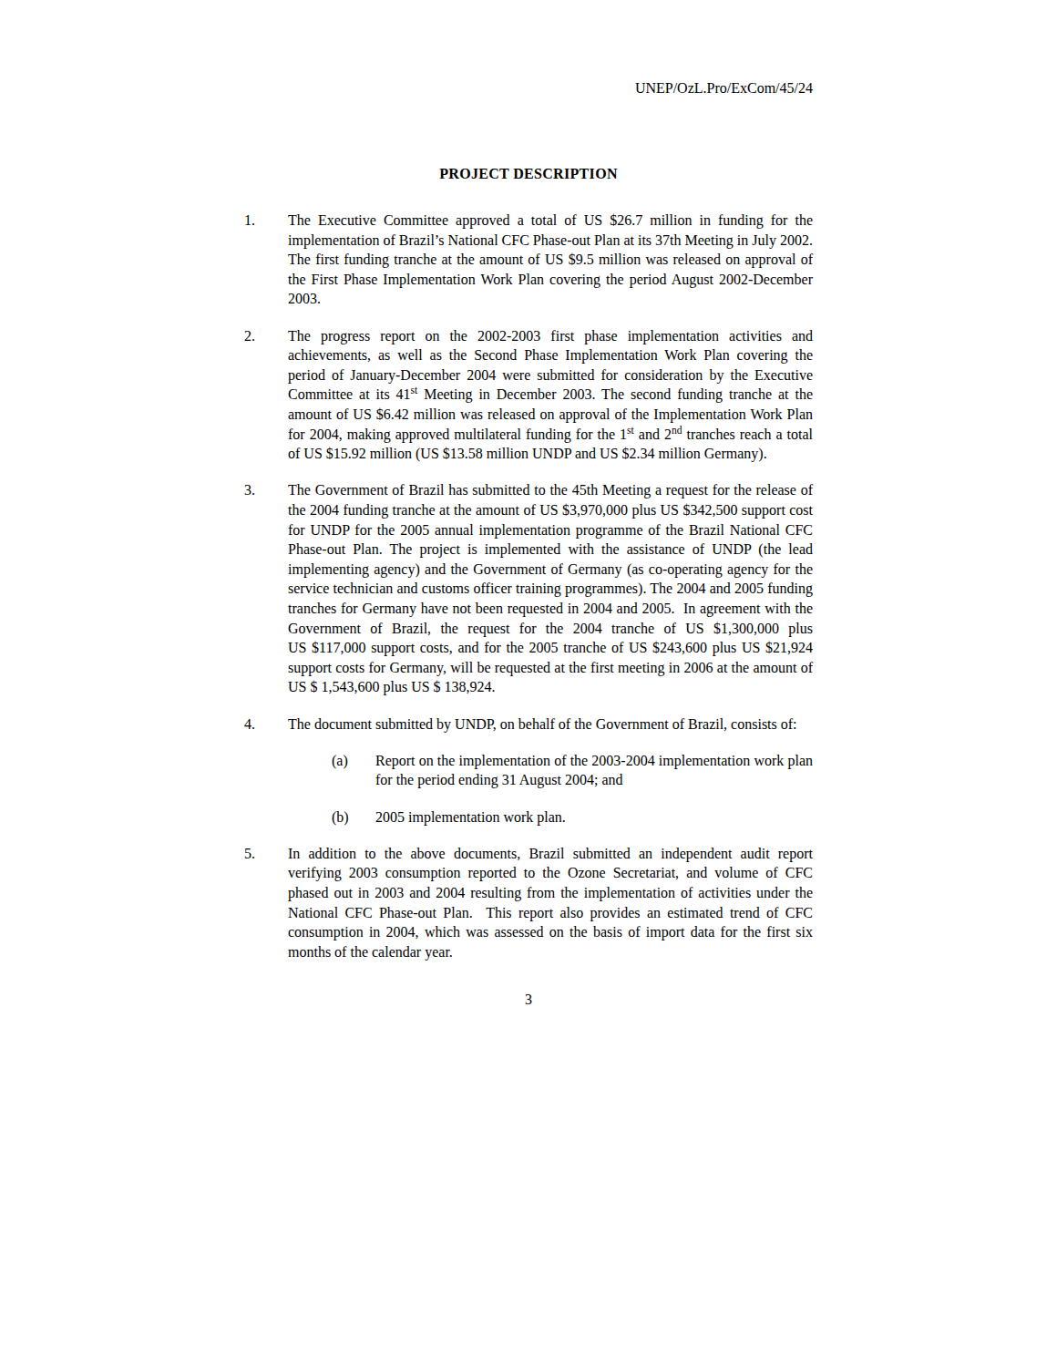UNEP/OzL.Pro/ExCom/45/24
PROJECT DESCRIPTION
1. The Executive Committee approved a total of US $26.7 million in funding for the implementation of Brazil’s National CFC Phase-out Plan at its 37th Meeting in July 2002. The first funding tranche at the amount of US $9.5 million was released on approval of the First Phase Implementation Work Plan covering the period August 2002-December 2003.
2. The progress report on the 2002-2003 first phase implementation activities and achievements, as well as the Second Phase Implementation Work Plan covering the period of January-December 2004 were submitted for consideration by the Executive Committee at its 41st Meeting in December 2003. The second funding tranche at the amount of US $6.42 million was released on approval of the Implementation Work Plan for 2004, making approved multilateral funding for the 1st and 2nd tranches reach a total of US $15.92 million (US $13.58 million UNDP and US $2.34 million Germany).
3. The Government of Brazil has submitted to the 45th Meeting a request for the release of the 2004 funding tranche at the amount of US $3,970,000 plus US $342,500 support cost for UNDP for the 2005 annual implementation programme of the Brazil National CFC Phase-out Plan. The project is implemented with the assistance of UNDP (the lead implementing agency) and the Government of Germany (as co-operating agency for the service technician and customs officer training programmes). The 2004 and 2005 funding tranches for Germany have not been requested in 2004 and 2005. In agreement with the Government of Brazil, the request for the 2004 tranche of US $1,300,000 plus US $117,000 support costs, and for the 2005 tranche of US $243,600 plus US $21,924 support costs for Germany, will be requested at the first meeting in 2006 at the amount of US $ 1,543,600 plus US $ 138,924.
4. The document submitted by UNDP, on behalf of the Government of Brazil, consists of:
(a) Report on the implementation of the 2003-2004 implementation work plan for the period ending 31 August 2004; and
(b) 2005 implementation work plan.
5. In addition to the above documents, Brazil submitted an independent audit report verifying 2003 consumption reported to the Ozone Secretariat, and volume of CFC phased out in 2003 and 2004 resulting from the implementation of activities under the National CFC Phase-out Plan. This report also provides an estimated trend of CFC consumption in 2004, which was assessed on the basis of import data for the first six months of the calendar year.
3